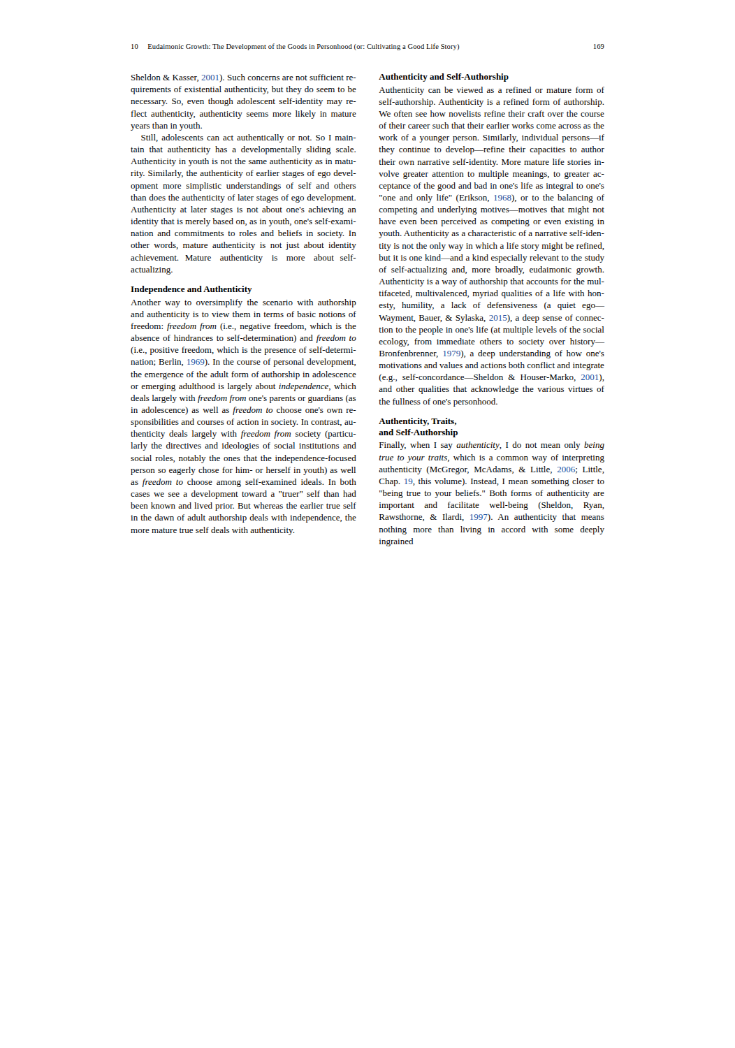10 Eudaimonic Growth: The Development of the Goods in Personhood (or: Cultivating a Good Life Story) 169
Sheldon & Kasser, 2001). Such concerns are not sufficient requirements of existential authenticity, but they do seem to be necessary. So, even though adolescent self-identity may reflect authenticity, authenticity seems more likely in mature years than in youth.
Still, adolescents can act authentically or not. So I maintain that authenticity has a developmentally sliding scale. Authenticity in youth is not the same authenticity as in maturity. Similarly, the authenticity of earlier stages of ego development more simplistic understandings of self and others than does the authenticity of later stages of ego development. Authenticity at later stages is not about one's achieving an identity that is merely based on, as in youth, one's self-examination and commitments to roles and beliefs in society. In other words, mature authenticity is not just about identity achievement. Mature authenticity is more about self-actualizing.
Independence and Authenticity
Another way to oversimplify the scenario with authorship and authenticity is to view them in terms of basic notions of freedom: freedom from (i.e., negative freedom, which is the absence of hindrances to self-determination) and freedom to (i.e., positive freedom, which is the presence of self-determination; Berlin, 1969). In the course of personal development, the emergence of the adult form of authorship in adolescence or emerging adulthood is largely about independence, which deals largely with freedom from one's parents or guardians (as in adolescence) as well as freedom to choose one's own responsibilities and courses of action in society. In contrast, authenticity deals largely with freedom from society (particularly the directives and ideologies of social institutions and social roles, notably the ones that the independence-focused person so eagerly chose for him- or herself in youth) as well as freedom to choose among self-examined ideals. In both cases we see a development toward a "truer" self than had been known and lived prior. But whereas the earlier true self in the dawn of adult authorship deals with independence, the more mature true self deals with authenticity.
Authenticity and Self-Authorship
Authenticity can be viewed as a refined or mature form of self-authorship. Authenticity is a refined form of authorship. We often see how novelists refine their craft over the course of their career such that their earlier works come across as the work of a younger person. Similarly, individual persons—if they continue to develop—refine their capacities to author their own narrative self-identity. More mature life stories involve greater attention to multiple meanings, to greater acceptance of the good and bad in one's life as integral to one's "one and only life" (Erikson, 1968), or to the balancing of competing and underlying motives—motives that might not have even been perceived as competing or even existing in youth. Authenticity as a characteristic of a narrative self-identity is not the only way in which a life story might be refined, but it is one kind—and a kind especially relevant to the study of self-actualizing and, more broadly, eudaimonic growth. Authenticity is a way of authorship that accounts for the multifaceted, multivalenced, myriad qualities of a life with honesty, humility, a lack of defensiveness (a quiet ego—Wayment, Bauer, & Sylaska, 2015), a deep sense of connection to the people in one's life (at multiple levels of the social ecology, from immediate others to society over history—Bronfenbrenner, 1979), a deep understanding of how one's motivations and values and actions both conflict and integrate (e.g., self-concordance—Sheldon & Houser-Marko, 2001), and other qualities that acknowledge the various virtues of the fullness of one's personhood.
Authenticity, Traits,
and Self-Authorship
Finally, when I say authenticity, I do not mean only being true to your traits, which is a common way of interpreting authenticity (McGregor, McAdams, & Little, 2006; Little, Chap. 19, this volume). Instead, I mean something closer to "being true to your beliefs." Both forms of authenticity are important and facilitate well-being (Sheldon, Ryan, Rawsthorne, & Ilardi, 1997). An authenticity that means nothing more than living in accord with some deeply ingrained